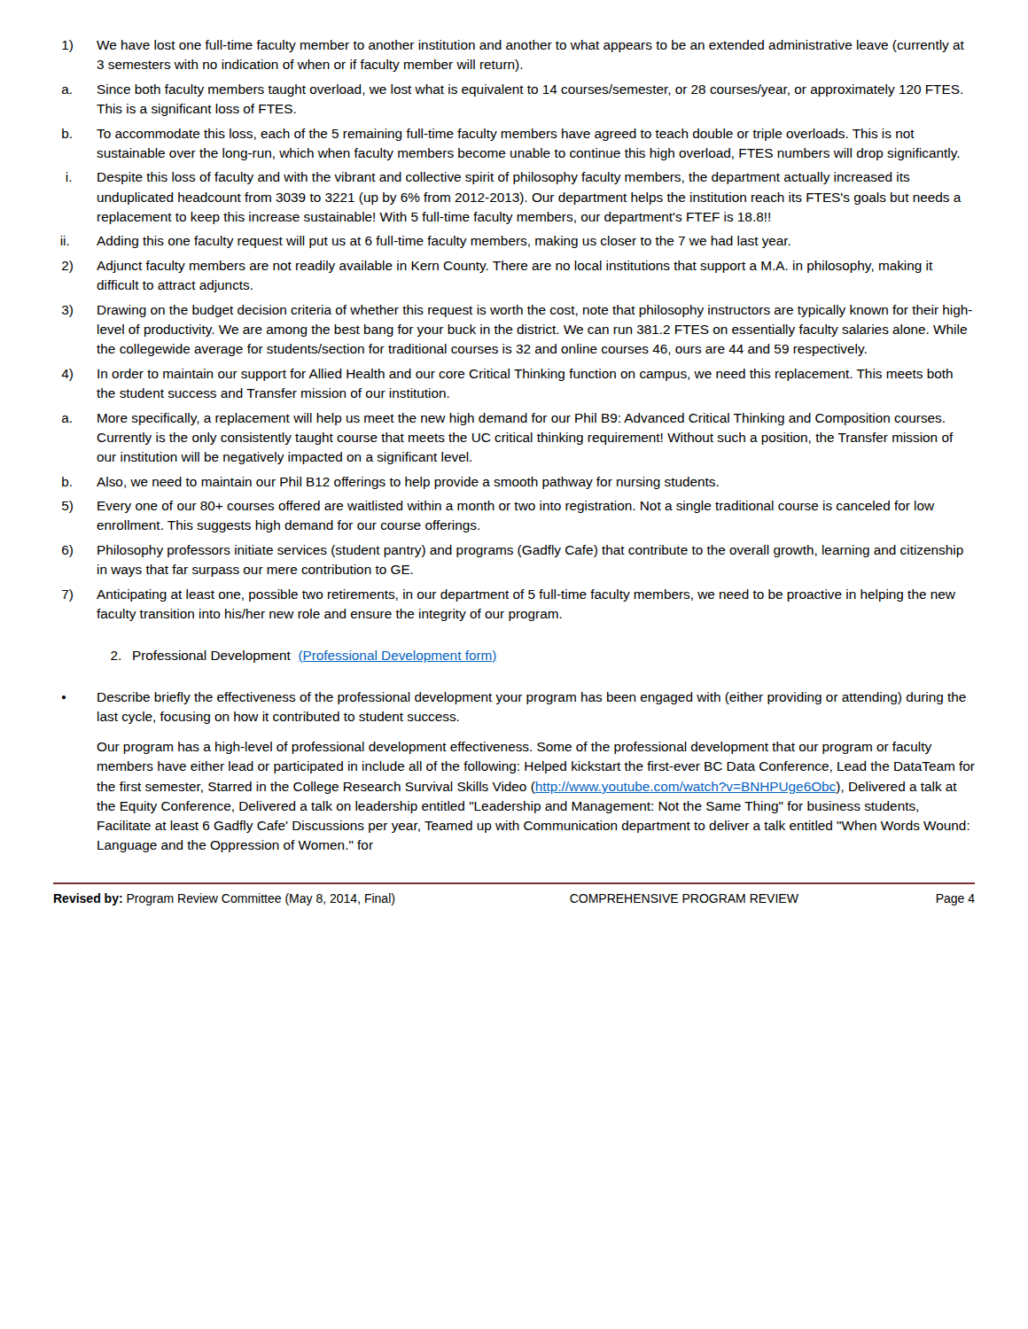1) We have lost one full-time faculty member to another institution and another to what appears to be an extended administrative leave (currently at 3 semesters with no indication of when or if faculty member will return).
a. Since both faculty members taught overload, we lost what is equivalent to 14 courses/semester, or 28 courses/year, or approximately 120 FTES. This is a significant loss of FTES.
b. To accommodate this loss, each of the 5 remaining full-time faculty members have agreed to teach double or triple overloads. This is not sustainable over the long-run, which when faculty members become unable to continue this high overload, FTES numbers will drop significantly.
i. Despite this loss of faculty and with the vibrant and collective spirit of philosophy faculty members, the department actually increased its unduplicated headcount from 3039 to 3221 (up by 6% from 2012-2013). Our department helps the institution reach its FTES's goals but needs a replacement to keep this increase sustainable! With 5 full-time faculty members, our department's FTEF is 18.8!!
ii. Adding this one faculty request will put us at 6 full-time faculty members, making us closer to the 7 we had last year.
2) Adjunct faculty members are not readily available in Kern County. There are no local institutions that support a M.A. in philosophy, making it difficult to attract adjuncts.
3) Drawing on the budget decision criteria of whether this request is worth the cost, note that philosophy instructors are typically known for their high-level of productivity. We are among the best bang for your buck in the district. We can run 381.2 FTES on essentially faculty salaries alone. While the collegewide average for students/section for traditional courses is 32 and online courses 46, ours are 44 and 59 respectively.
4) In order to maintain our support for Allied Health and our core Critical Thinking function on campus, we need this replacement. This meets both the student success and Transfer mission of our institution.
a. More specifically, a replacement will help us meet the new high demand for our Phil B9: Advanced Critical Thinking and Composition courses. Currently is the only consistently taught course that meets the UC critical thinking requirement! Without such a position, the Transfer mission of our institution will be negatively impacted on a significant level.
b. Also, we need to maintain our Phil B12 offerings to help provide a smooth pathway for nursing students.
5) Every one of our 80+ courses offered are waitlisted within a month or two into registration. Not a single traditional course is canceled for low enrollment. This suggests high demand for our course offerings.
6) Philosophy professors initiate services (student pantry) and programs (Gadfly Cafe) that contribute to the overall growth, learning and citizenship in ways that far surpass our mere contribution to GE.
7) Anticipating at least one, possible two retirements, in our department of 5 full-time faculty members, we need to be proactive in helping the new faculty transition into his/her new role and ensure the integrity of our program.
2. Professional Development (Professional Development form)
• Describe briefly the effectiveness of the professional development your program has been engaged with (either providing or attending) during the last cycle, focusing on how it contributed to student success.
Our program has a high-level of professional development effectiveness. Some of the professional development that our program or faculty members have either lead or participated in include all of the following: Helped kickstart the first-ever BC Data Conference, Lead the DataTeam for the first semester, Starred in the College Research Survival Skills Video (http://www.youtube.com/watch?v=BNHPUge6Obc), Delivered a talk at the Equity Conference, Delivered a talk on leadership entitled "Leadership and Management: Not the Same Thing" for business students, Facilitate at least 6 Gadfly Cafe' Discussions per year, Teamed up with Communication department to deliver a talk entitled "When Words Wound: Language and the Oppression of Women." for
Revised by: Program Review Committee (May 8, 2014, Final) COMPREHENSIVE PROGRAM REVIEW Page 4